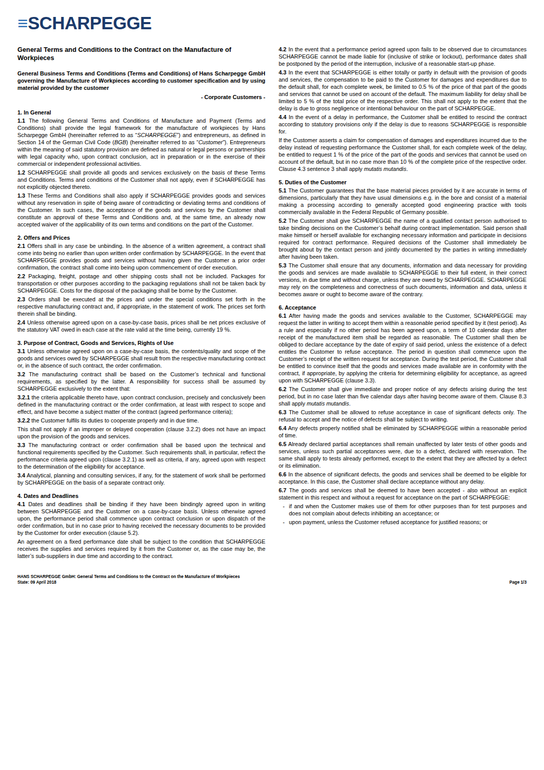≡SCHARPEGGE
General Terms and Conditions to the Contract on the Manufacture of Workpieces
General Business Terms and Conditions (Terms and Conditions) of Hans Scharpegge GmbH governing the Manufacture of Workpieces according to customer specification and by using material provided by the customer
- Corporate Customers -
1. In General
1.1 The following General Terms and Conditions of Manufacture and Payment (Terms and Conditions) shall provide the legal framework for the manufacture of workpieces by Hans Scharpegge GmbH (hereinafter referred to as “SCHARPEGGE”) and entrepreneurs, as defined in Section 14 of the German Civil Code (BGB) (hereinafter referred to as “Customer”). Entrepreneurs within the meaning of said statutory provision are defined as natural or legal persons or partnerships with legal capacity who, upon contract conclusion, act in preparation or in the exercise of their commercial or independent professional activities.
1.2 SCHARPEGGE shall provide all goods and services exclusively on the basis of these Terms and Conditions. Terms and conditions of the Customer shall not apply, even if SCHARPEGGE has not explicitly objected thereto.
1.3 These Terms and Conditions shall also apply if SCHARPEGGE provides goods and services without any reservation in spite of being aware of contradicting or deviating terms and conditions of the Customer. In such cases, the acceptance of the goods and services by the Customer shall constitute an approval of these Terms and Conditions and, at the same time, an already now accepted waiver of the applicability of its own terms and conditions on the part of the Customer.
2. Offers and Prices
2.1 Offers shall in any case be unbinding. In the absence of a written agreement, a contract shall come into being no earlier than upon written order confirmation by SCHARPEGGE. In the event that SCHARPEGGE provides goods and services without having given the Customer a prior order confirmation, the contract shall come into being upon commencement of order execution.
2.2 Packaging, freight, postage and other shipping costs shall not be included. Packages for transportation or other purposes according to the packaging regulations shall not be taken back by SCHARPEGGE. Costs for the disposal of the packaging shall be borne by the Customer.
2.3 Orders shall be executed at the prices and under the special conditions set forth in the respective manufacturing contract and, if appropriate, in the statement of work. The prices set forth therein shall be binding.
2.4 Unless otherwise agreed upon on a case-by-case basis, prices shall be net prices exclusive of the statutory VAT owed in each case at the rate valid at the time being, currently 19 %.
3. Purpose of Contract, Goods and Services, Rights of Use
3.1 Unless otherwise agreed upon on a case-by-case basis, the contents/quality and scope of the goods and services owed by SCHARPEGGE shall result from the respective manufacturing contract or, in the absence of such contract, the order confirmation.
3.2 The manufacturing contract shall be based on the Customer’s technical and functional requirements, as specified by the latter. A responsibility for success shall be assumed by SCHARPEGGE exclusively to the extent that:
3.2.1 the criteria applicable thereto have, upon contract conclusion, precisely and conclusively been defined in the manufacturing contract or the order confirmation, at least with respect to scope and effect, and have become a subject matter of the contract (agreed performance criteria);
3.2.2 the Customer fulfils its duties to cooperate properly and in due time.
This shall not apply if an improper or delayed cooperation (clause 3.2.2) does not have an impact upon the provision of the goods and services.
3.3 The manufacturing contract or order confirmation shall be based upon the technical and functional requirements specified by the Customer. Such requirements shall, in particular, reflect the performance criteria agreed upon (clause 3.2.1) as well as criteria, if any, agreed upon with respect to the determination of the eligibility for acceptance.
3.4 Analytical, planning and consulting services, if any, for the statement of work shall be performed by SCHARPEGGE on the basis of a separate contract only.
4. Dates and Deadlines
4.1 Dates and deadlines shall be binding if they have been bindingly agreed upon in writing between SCHARPEGGE and the Customer on a case-by-case basis. Unless otherwise agreed upon, the performance period shall commence upon contract conclusion or upon dispatch of the order confirmation, but in no case prior to having received the necessary documents to be provided by the Customer for order execution (clause 5.2).
An agreement on a fixed performance date shall be subject to the condition that SCHARPEGGE receives the supplies and services required by it from the Customer or, as the case may be, the latter’s sub-suppliers in due time and according to the contract.
4.2 In the event that a performance period agreed upon fails to be observed due to circumstances SCHARPEGGE cannot be made liable for (inclusive of strike or lockout), performance dates shall be postponed by the period of the interruption, inclusive of a reasonable start-up phase.
4.3 In the event that SCHARPEGGE is either totally or partly in default with the provision of goods and services, the compensation to be paid to the Customer for damages and expenditures due to the default shall, for each complete week, be limited to 0.5 % of the price of that part of the goods and services that cannot be used on account of the default. The maximum liability for delay shall be limited to 5 % of the total price of the respective order. This shall not apply to the extent that the delay is due to gross negligence or intentional behaviour on the part of SCHARPEGGE.
4.4 In the event of a delay in performance, the Customer shall be entitled to rescind the contract according to statutory provisions only if the delay is due to reasons SCHARPEGGE is responsible for.
If the Customer asserts a claim for compensation of damages and expenditures incurred due to the delay instead of requesting performance the Customer shall, for each complete week of the delay, be entitled to request 1 % of the price of the part of the goods and services that cannot be used on account of the default, but in no case more than 10 % of the complete price of the respective order. Clause 4.3 sentence 3 shall apply mutatis mutandis.
5. Duties of the Customer
5.1 The Customer guarantees that the base material pieces provided by it are accurate in terms of dimensions, particularly that they have usual dimensions e.g. in the bore and consist of a material making a processing according to generally accepted good engineering practice with tools commercially available in the Federal Republic of Germany possible.
5.2 The Customer shall give SCHARPEGGE the name of a qualified contact person authorised to take binding decisions on the Customer’s behalf during contract implementation. Said person shall make himself or herself available for exchanging necessary information and participate in decisions required for contract performance. Required decisions of the Customer shall immediately be brought about by the contact person and jointly documented by the parties in writing immediately after having been taken.
5.3 The Customer shall ensure that any documents, information and data necessary for providing the goods and services are made available to SCHARPEGGE to their full extent, in their correct versions, in due time and without charge, unless they are owed by SCHARPEGGE. SCHARPEGGE may rely on the completeness and correctness of such documents, information and data, unless it becomes aware or ought to become aware of the contrary.
6. Acceptance
6.1 After having made the goods and services available to the Customer, SCHARPEGGE may request the latter in writing to accept them within a reasonable period specified by it (test period). As a rule and especially if no other period has been agreed upon, a term of 10 calendar days after receipt of the manufactured item shall be regarded as reasonable. The Customer shall then be obliged to declare acceptance by the date of expiry of said period, unless the existence of a defect entitles the Customer to refuse acceptance. The period in question shall commence upon the Customer’s receipt of the written request for acceptance. During the test period, the Customer shall be entitled to convince itself that the goods and services made available are in conformity with the contract, if appropriate, by applying the criteria for determining eligibility for acceptance, as agreed upon with SCHARPEGGE (clause 3.3).
6.2 The Customer shall give immediate and proper notice of any defects arising during the test period, but in no case later than five calendar days after having become aware of them. Clause 8.3 shall apply mutatis mutandis.
6.3 The Customer shall be allowed to refuse acceptance in case of significant defects only. The refusal to accept and the notice of defects shall be subject to writing.
6.4 Any defects properly notified shall be eliminated by SCHARPEGGE within a reasonable period of time.
6.5 Already declared partial acceptances shall remain unaffected by later tests of other goods and services, unless such partial acceptances were, due to a defect, declared with reservation. The same shall apply to tests already performed, except to the extent that they are affected by a defect or its elimination.
6.6 In the absence of significant defects, the goods and services shall be deemed to be eligible for acceptance. In this case, the Customer shall declare acceptance without any delay.
6.7 The goods and services shall be deemed to have been accepted - also without an explicit statement in this respect and without a request for acceptance on the part of SCHARPEGGE:
if and when the Customer makes use of them for other purposes than for test purposes and does not complain about defects inhibiting an acceptance; or
upon payment, unless the Customer refused acceptance for justified reasons; or
HANS SCHARPEGGE GmbH: General Terms and Conditions to the Contract on the Manufacture of Workpieces
State: 09 April 2018
Page 1/3